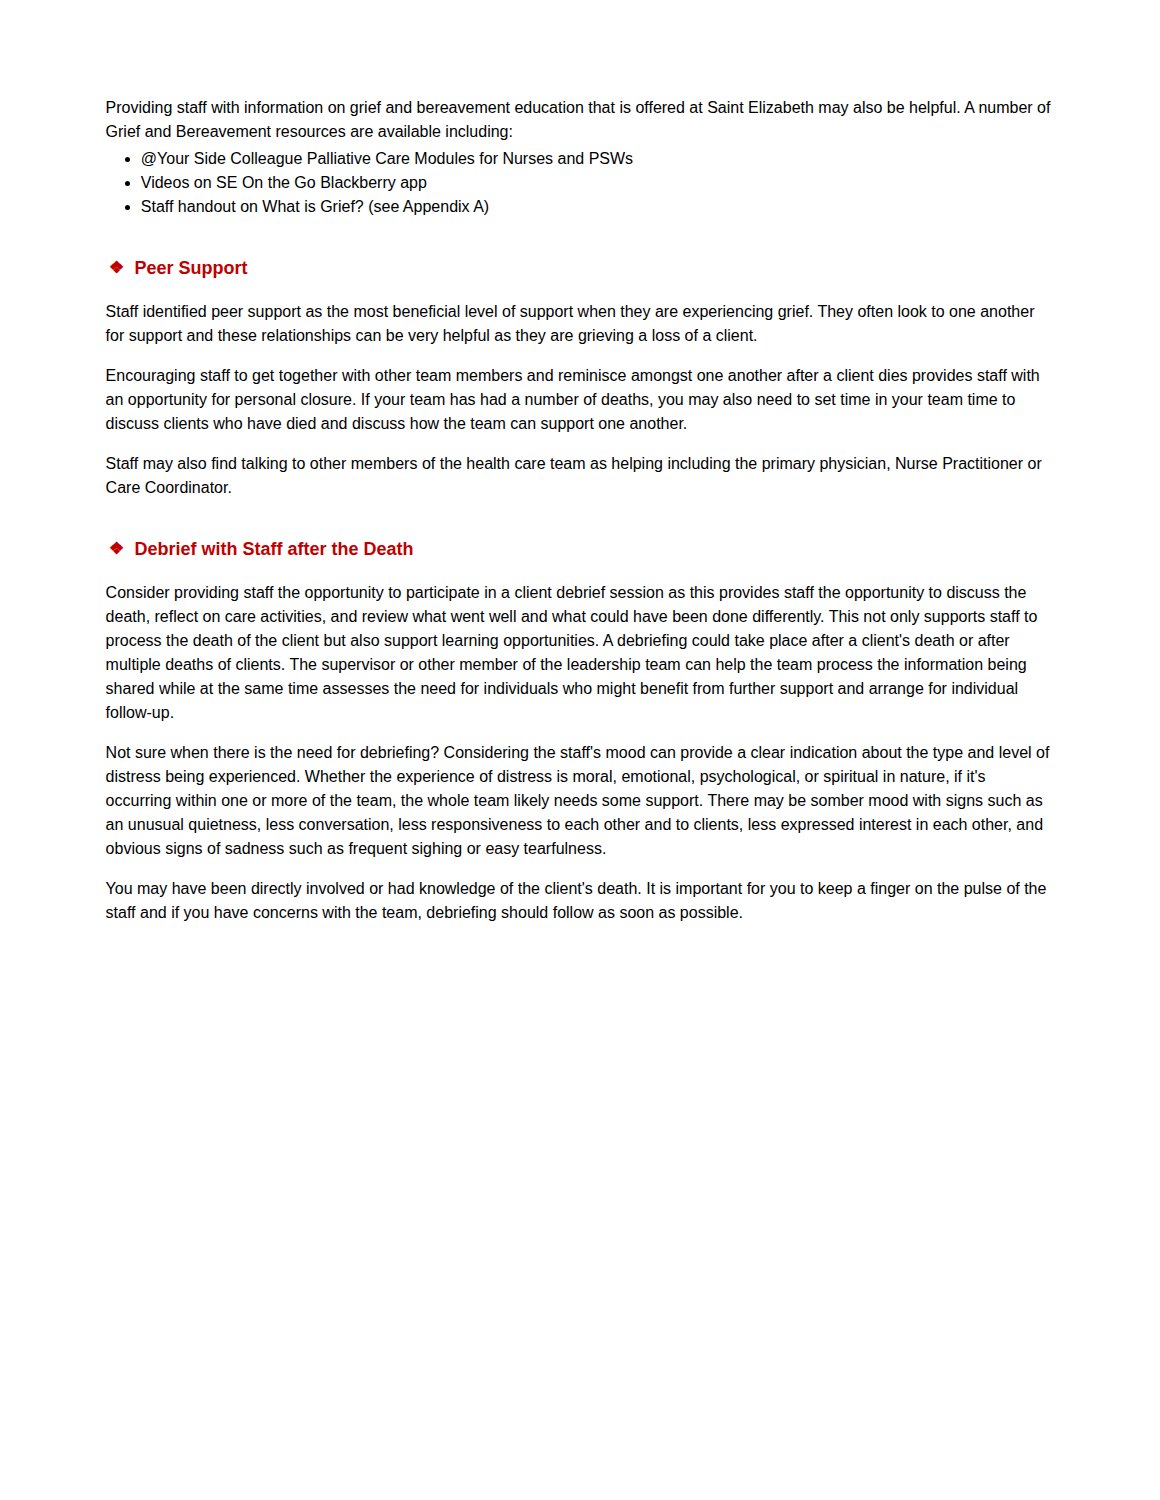Providing staff with information on grief and bereavement education that is offered at Saint Elizabeth may also be helpful. A number of Grief and Bereavement resources are available including:
@Your Side Colleague Palliative Care Modules for Nurses and PSWs
Videos on SE On the Go Blackberry app
Staff handout on What is Grief? (see Appendix A)
Peer Support
Staff identified peer support as the most beneficial level of support when they are experiencing grief. They often look to one another for support and these relationships can be very helpful as they are grieving a loss of a client.
Encouraging staff to get together with other team members and reminisce amongst one another after a client dies provides staff with an opportunity for personal closure. If your team has had a number of deaths, you may also need to set time in your team time to discuss clients who have died and discuss how the team can support one another.
Staff may also find talking to other members of the health care team as helping including the primary physician, Nurse Practitioner or Care Coordinator.
Debrief with Staff after the Death
Consider providing staff the opportunity to participate in a client debrief session as this provides staff the opportunity to discuss the death, reflect on care activities, and review what went well and what could have been done differently. This not only supports staff to process the death of the client but also support learning opportunities. A debriefing could take place after a client's death or after multiple deaths of clients. The supervisor or other member of the leadership team can help the team process the information being shared while at the same time assesses the need for individuals who might benefit from further support and arrange for individual follow-up.
Not sure when there is the need for debriefing? Considering the staff's mood can provide a clear indication about the type and level of distress being experienced. Whether the experience of distress is moral, emotional, psychological, or spiritual in nature, if it's occurring within one or more of the team, the whole team likely needs some support. There may be somber mood with signs such as an unusual quietness, less conversation, less responsiveness to each other and to clients, less expressed interest in each other, and obvious signs of sadness such as frequent sighing or easy tearfulness.
You may have been directly involved or had knowledge of the client's death. It is important for you to keep a finger on the pulse of the staff and if you have concerns with the team, debriefing should follow as soon as possible.